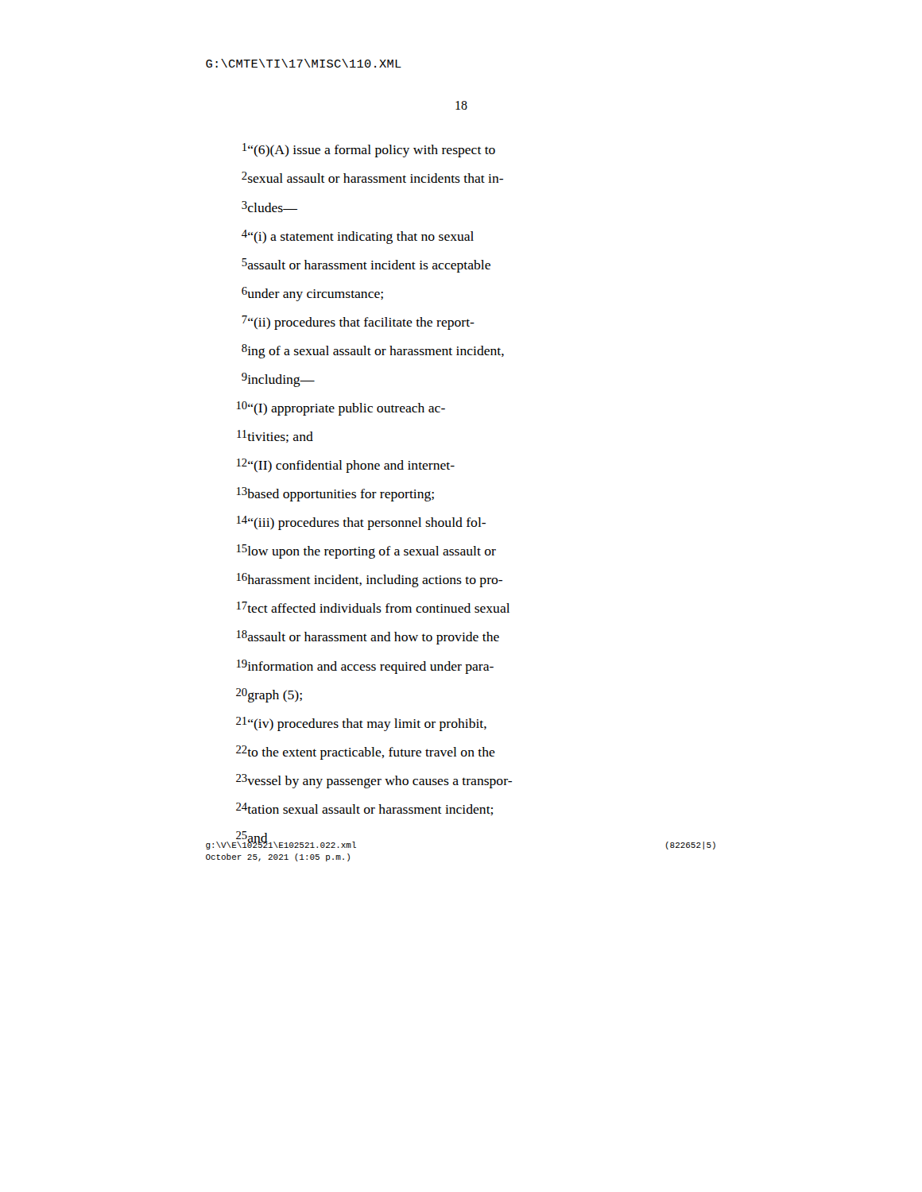G:\CMTE\TI\17\MISC\110.XML
18
| 1 | “(6)(A) issue a formal policy with respect to |
| 2 | sexual assault or harassment incidents that in- |
| 3 | cludes— |
| 4 | “(i) a statement indicating that no sexual |
| 5 | assault or harassment incident is acceptable |
| 6 | under any circumstance; |
| 7 | “(ii) procedures that facilitate the report- |
| 8 | ing of a sexual assault or harassment incident, |
| 9 | including— |
| 10 | “(I) appropriate public outreach ac- |
| 11 | tivities; and |
| 12 | “(II) confidential phone and internet- |
| 13 | based opportunities for reporting; |
| 14 | “(iii) procedures that personnel should fol- |
| 15 | low upon the reporting of a sexual assault or |
| 16 | harassment incident, including actions to pro- |
| 17 | tect affected individuals from continued sexual |
| 18 | assault or harassment and how to provide the |
| 19 | information and access required under para- |
| 20 | graph (5); |
| 21 | “(iv) procedures that may limit or prohibit, |
| 22 | to the extent practicable, future travel on the |
| 23 | vessel by any passenger who causes a transpor- |
| 24 | tation sexual assault or harassment incident; |
| 25 | and |
(822652|5)
g:\V\E\102521\E102521.022.xml
October 25, 2021 (1:05 p.m.)